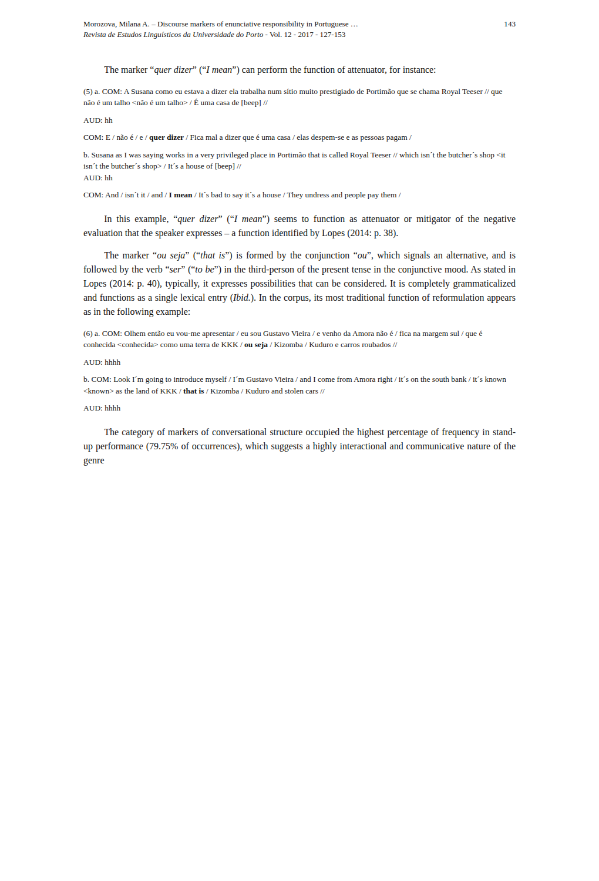Morozova, Milana A. – Discourse markers of enunciative responsibility in Portuguese …
Revista de Estudos Linguísticos da Universidade do Porto - Vol. 12 - 2017 - 127-153
143
The marker “quer dizer” (“I mean”) can perform the function of attenuator, for instance:
(5) a. COM: A Susana como eu estava a dizer ela trabalha num sítio muito prestigiado de Portimão que se chama Royal Teeser // que não é um talho <não é um talho> / É uma casa de [beep] //
AUD: hh
COM: E / não é / e / quer dizer / Fica mal a dizer que é uma casa / elas despem-se e as pessoas pagam /
b. Susana as I was saying works in a very privileged place in Portimão that is called Royal Teeser // which isn´t the butcher´s shop <it isn´t the butcher´s shop> / It´s a house of [beep] //
AUD: hh
COM: And / isn´t it / and / I mean / It´s bad to say it´s a house / They undress and people pay them /
In this example, “quer dizer” (“I mean”) seems to function as attenuator or mitigator of the negative evaluation that the speaker expresses – a function identified by Lopes (2014: p. 38).
The marker “ou seja” (“that is”) is formed by the conjunction “ou”, which signals an alternative, and is followed by the verb “ser” (“to be”) in the third-person of the present tense in the conjunctive mood. As stated in Lopes (2014: p. 40), typically, it expresses possibilities that can be considered. It is completely grammaticalized and functions as a single lexical entry (Ibid.). In the corpus, its most traditional function of reformulation appears as in the following example:
(6) a. COM: Olhem então eu vou-me apresentar / eu sou Gustavo Vieira / e venho da Amora não é / fica na margem sul / que é conhecida <conhecida> como uma terra de KKK / ou seja / Kizomba / Kuduro e carros roubados //
AUD: hhhh
b. COM: Look I´m going to introduce myself / I´m Gustavo Vieira / and I come from Amora right / it´s on the south bank / it´s known <known> as the land of KKK / that is / Kizomba / Kuduro and stolen cars //
AUD: hhhh
The category of markers of conversational structure occupied the highest percentage of frequency in stand-up performance (79.75% of occurrences), which suggests a highly interactional and communicative nature of the genre